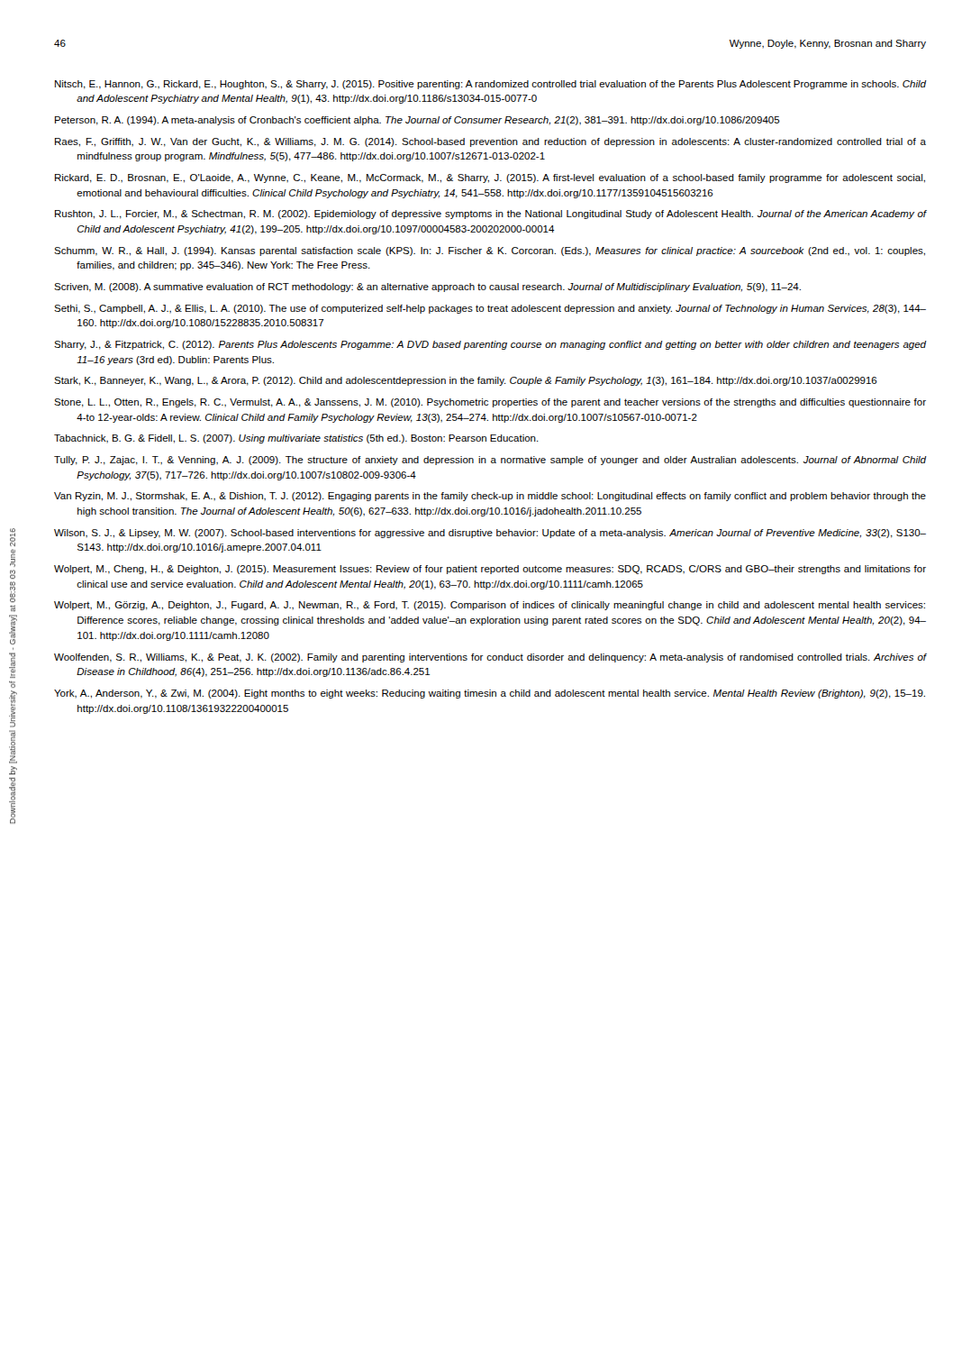Downloaded by [National University of Ireland - Galway] at 08:38 03 June 2016
46 Wynne, Doyle, Kenny, Brosnan and Sharry
Nitsch, E., Hannon, G., Rickard, E., Houghton, S., & Sharry, J. (2015). Positive parenting: A randomized controlled trial evaluation of the Parents Plus Adolescent Programme in schools. Child and Adolescent Psychiatry and Mental Health, 9(1), 43. http://dx.doi.org/10.1186/s13034-015-0077-0
Peterson, R. A. (1994). A meta-analysis of Cronbach's coefficient alpha. The Journal of Consumer Research, 21(2), 381–391. http://dx.doi.org/10.1086/209405
Raes, F., Griffith, J. W., Van der Gucht, K., & Williams, J. M. G. (2014). School-based prevention and reduction of depression in adolescents: A cluster-randomized controlled trial of a mindfulness group program. Mindfulness, 5(5), 477–486. http://dx.doi.org/10.1007/s12671-013-0202-1
Rickard, E. D., Brosnan, E., O'Laoide, A., Wynne, C., Keane, M., McCormack, M., & Sharry, J. (2015). A first-level evaluation of a school-based family programme for adolescent social, emotional and behavioural difficulties. Clinical Child Psychology and Psychiatry, 14, 541–558. http://dx.doi.org/10.1177/1359104515603216
Rushton, J. L., Forcier, M., & Schectman, R. M. (2002). Epidemiology of depressive symptoms in the National Longitudinal Study of Adolescent Health. Journal of the American Academy of Child and Adolescent Psychiatry, 41(2), 199–205. http://dx.doi.org/10.1097/00004583-200202000-00014
Schumm, W. R., & Hall, J. (1994). Kansas parental satisfaction scale (KPS). In: J. Fischer & K. Corcoran. (Eds.), Measures for clinical practice: A sourcebook (2nd ed., vol. 1: couples, families, and children; pp. 345–346). New York: The Free Press.
Scriven, M. (2008). A summative evaluation of RCT methodology: & an alternative approach to causal research. Journal of Multidisciplinary Evaluation, 5(9), 11–24.
Sethi, S., Campbell, A. J., & Ellis, L. A. (2010). The use of computerized self-help packages to treat adolescent depression and anxiety. Journal of Technology in Human Services, 28(3), 144–160. http://dx.doi.org/10.1080/15228835.2010.508317
Sharry, J., & Fitzpatrick, C. (2012). Parents Plus Adolescents Progamme: A DVD based parenting course on managing conflict and getting on better with older children and teenagers aged 11–16 years (3rd ed). Dublin: Parents Plus.
Stark, K., Banneyer, K., Wang, L., & Arora, P. (2012). Child and adolescentdepression in the family. Couple & Family Psychology, 1(3), 161–184. http://dx.doi.org/10.1037/a0029916
Stone, L. L., Otten, R., Engels, R. C., Vermulst, A. A., & Janssens, J. M. (2010). Psychometric properties of the parent and teacher versions of the strengths and difficulties questionnaire for 4-to 12-year-olds: A review. Clinical Child and Family Psychology Review, 13(3), 254–274. http://dx.doi.org/10.1007/s10567-010-0071-2
Tabachnick, B. G. & Fidell, L. S. (2007). Using multivariate statistics (5th ed.). Boston: Pearson Education.
Tully, P. J., Zajac, I. T., & Venning, A. J. (2009). The structure of anxiety and depression in a normative sample of younger and older Australian adolescents. Journal of Abnormal Child Psychology, 37(5), 717–726. http://dx.doi.org/10.1007/s10802-009-9306-4
Van Ryzin, M. J., Stormshak, E. A., & Dishion, T. J. (2012). Engaging parents in the family check-up in middle school: Longitudinal effects on family conflict and problem behavior through the high school transition. The Journal of Adolescent Health, 50(6), 627–633. http://dx.doi.org/10.1016/j.jadohealth.2011.10.255
Wilson, S. J., & Lipsey, M. W. (2007). School-based interventions for aggressive and disruptive behavior: Update of a meta-analysis. American Journal of Preventive Medicine, 33(2), S130–S143. http://dx.doi.org/10.1016/j.amepre.2007.04.011
Wolpert, M., Cheng, H., & Deighton, J. (2015). Measurement Issues: Review of four patient reported outcome measures: SDQ, RCADS, C/ORS and GBO–their strengths and limitations for clinical use and service evaluation. Child and Adolescent Mental Health, 20(1), 63–70. http://dx.doi.org/10.1111/camh.12065
Wolpert, M., Görzig, A., Deighton, J., Fugard, A. J., Newman, R., & Ford, T. (2015). Comparison of indices of clinically meaningful change in child and adolescent mental health services: Difference scores, reliable change, crossing clinical thresholds and 'added value'–an exploration using parent rated scores on the SDQ. Child and Adolescent Mental Health, 20(2), 94–101. http://dx.doi.org/10.1111/camh.12080
Woolfenden, S. R., Williams, K., & Peat, J. K. (2002). Family and parenting interventions for conduct disorder and delinquency: A meta-analysis of randomised controlled trials. Archives of Disease in Childhood, 86(4), 251–256. http://dx.doi.org/10.1136/adc.86.4.251
York, A., Anderson, Y., & Zwi, M. (2004). Eight months to eight weeks: Reducing waiting timesin a child and adolescent mental health service. Mental Health Review (Brighton), 9(2), 15–19. http://dx.doi.org/10.1108/13619322200400015